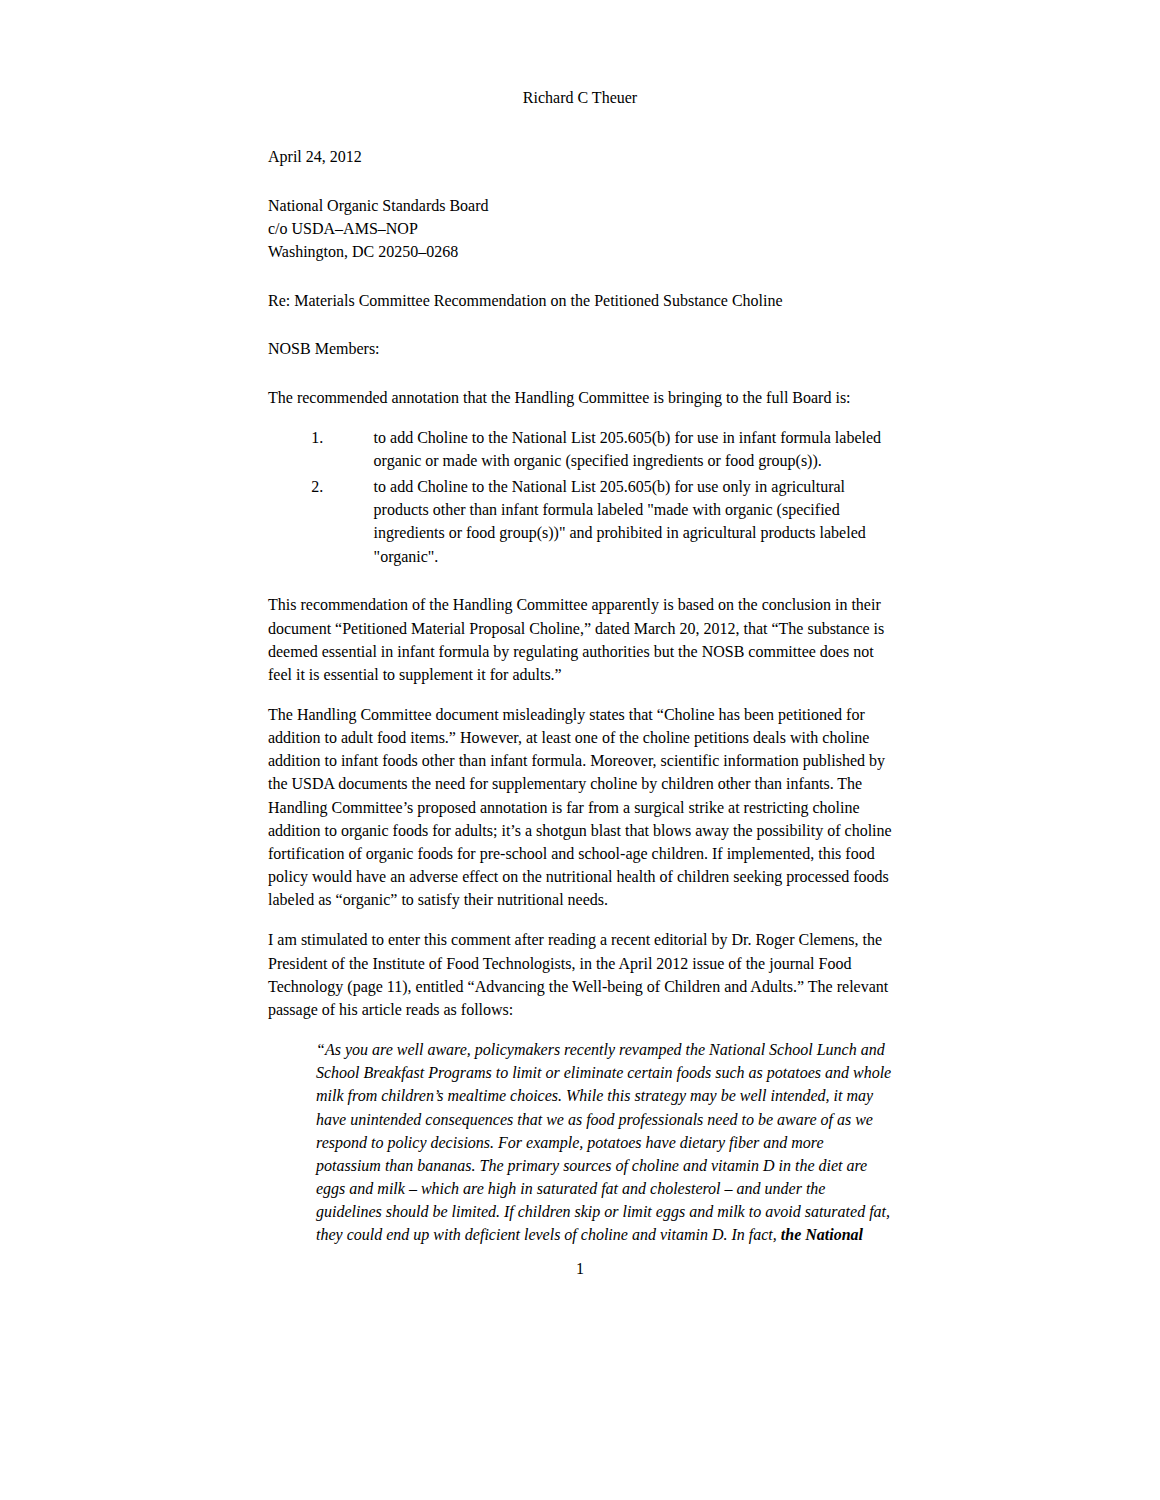Richard C Theuer
April 24, 2012
National Organic Standards Board c/o USDA–AMS–NOP Washington, DC 20250–0268
Re: Materials Committee Recommendation on the Petitioned Substance Choline
NOSB Members:
The recommended annotation that the Handling Committee is bringing to the full Board is:
1. to add Choline to the National List 205.605(b) for use in infant formula labeled organic or made with organic (specified ingredients or food group(s)).
2. to add Choline to the National List 205.605(b) for use only in agricultural products other than infant formula labeled "made with organic (specified ingredients or food group(s))" and prohibited in agricultural products labeled "organic".
This recommendation of the Handling Committee apparently is based on the conclusion in their document “Petitioned Material Proposal Choline,” dated March 20, 2012, that “The substance is deemed essential in infant formula by regulating authorities but the NOSB committee does not feel it is essential to supplement it for adults.”
The Handling Committee document misleadingly states that “Choline has been petitioned for addition to adult food items.” However, at least one of the choline petitions deals with choline addition to infant foods other than infant formula. Moreover, scientific information published by the USDA documents the need for supplementary choline by children other than infants. The Handling Committee’s proposed annotation is far from a surgical strike at restricting choline addition to organic foods for adults; it’s a shotgun blast that blows away the possibility of choline fortification of organic foods for pre-school and school-age children. If implemented, this food policy would have an adverse effect on the nutritional health of children seeking processed foods labeled as “organic” to satisfy their nutritional needs.
I am stimulated to enter this comment after reading a recent editorial by Dr. Roger Clemens, the President of the Institute of Food Technologists, in the April 2012 issue of the journal Food Technology (page 11), entitled “Advancing the Well-being of Children and Adults.” The relevant passage of his article reads as follows:
“As you are well aware, policymakers recently revamped the National School Lunch and School Breakfast Programs to limit or eliminate certain foods such as potatoes and whole milk from children’s mealtime choices. While this strategy may be well intended, it may have unintended consequences that we as food professionals need to be aware of as we respond to policy decisions. For example, potatoes have dietary fiber and more potassium than bananas. The primary sources of choline and vitamin D in the diet are eggs and milk – which are high in saturated fat and cholesterol – and under the guidelines should be limited. If children skip or limit eggs and milk to avoid saturated fat, they could end up with deficient levels of choline and vitamin D. In fact, the National
1